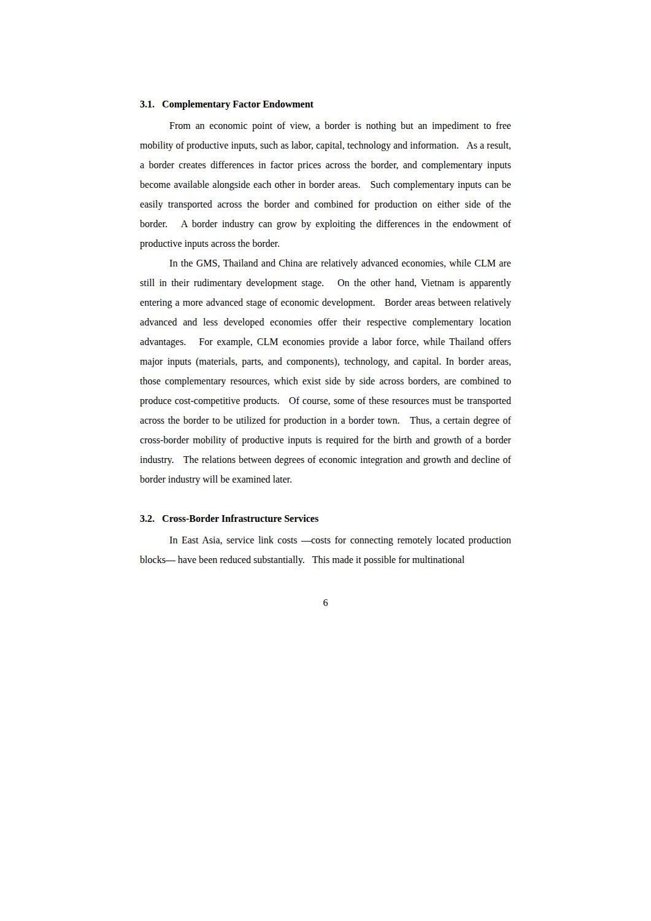3.1. Complementary Factor Endowment
From an economic point of view, a border is nothing but an impediment to free mobility of productive inputs, such as labor, capital, technology and information. As a result, a border creates differences in factor prices across the border, and complementary inputs become available alongside each other in border areas. Such complementary inputs can be easily transported across the border and combined for production on either side of the border. A border industry can grow by exploiting the differences in the endowment of productive inputs across the border.
In the GMS, Thailand and China are relatively advanced economies, while CLM are still in their rudimentary development stage. On the other hand, Vietnam is apparently entering a more advanced stage of economic development. Border areas between relatively advanced and less developed economies offer their respective complementary location advantages. For example, CLM economies provide a labor force, while Thailand offers major inputs (materials, parts, and components), technology, and capital. In border areas, those complementary resources, which exist side by side across borders, are combined to produce cost-competitive products. Of course, some of these resources must be transported across the border to be utilized for production in a border town. Thus, a certain degree of cross-border mobility of productive inputs is required for the birth and growth of a border industry. The relations between degrees of economic integration and growth and decline of border industry will be examined later.
3.2. Cross-Border Infrastructure Services
In East Asia, service link costs —costs for connecting remotely located production blocks— have been reduced substantially. This made it possible for multinational
6